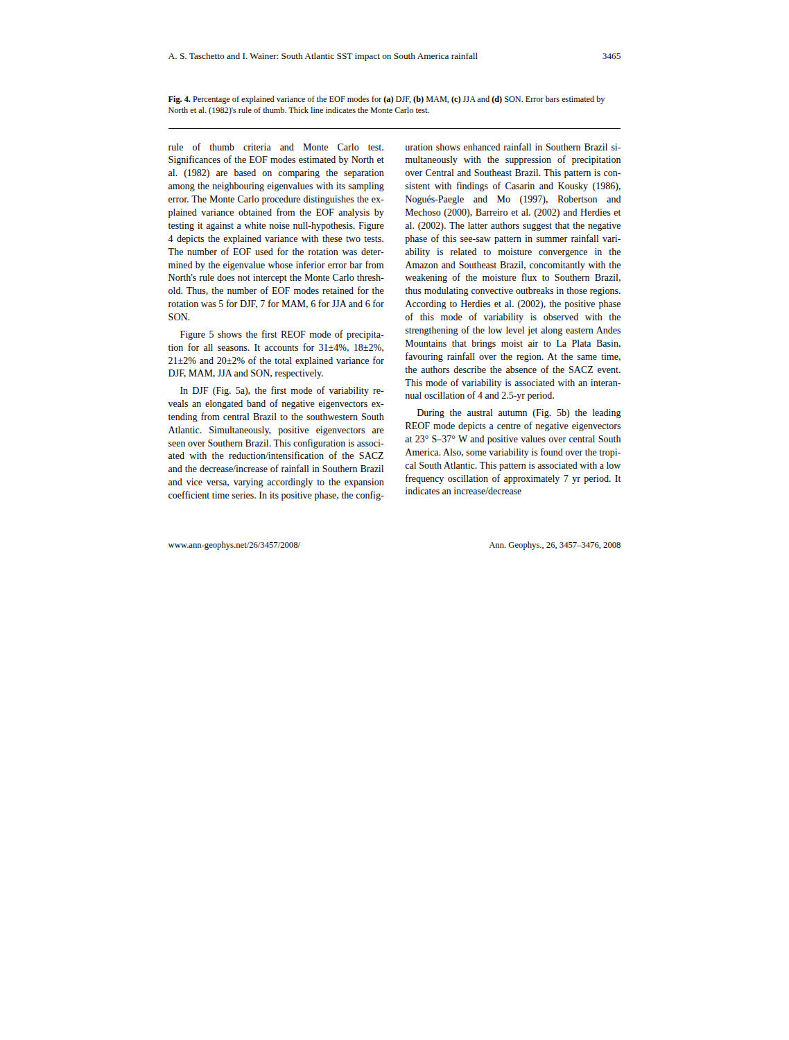A. S. Taschetto and I. Wainer: South Atlantic SST impact on South America rainfall
3465
Fig. 4. Percentage of explained variance of the EOF modes for (a) DJF, (b) MAM, (c) JJA and (d) SON. Error bars estimated by North et al. (1982)'s rule of thumb. Thick line indicates the Monte Carlo test.
rule of thumb criteria and Monte Carlo test. Significances of the EOF modes estimated by North et al. (1982) are based on comparing the separation among the neighbouring eigenvalues with its sampling error. The Monte Carlo procedure distinguishes the explained variance obtained from the EOF analysis by testing it against a white noise null-hypothesis. Figure 4 depicts the explained variance with these two tests. The number of EOF used for the rotation was determined by the eigenvalue whose inferior error bar from North's rule does not intercept the Monte Carlo threshold. Thus, the number of EOF modes retained for the rotation was 5 for DJF, 7 for MAM, 6 for JJA and 6 for SON.
Figure 5 shows the first REOF mode of precipitation for all seasons. It accounts for 31±4%, 18±2%, 21±2% and 20±2% of the total explained variance for DJF, MAM, JJA and SON, respectively.
In DJF (Fig. 5a), the first mode of variability reveals an elongated band of negative eigenvectors extending from central Brazil to the southwestern South Atlantic. Simultaneously, positive eigenvectors are seen over Southern Brazil. This configuration is associated with the reduction/intensification of the SACZ and the decrease/increase of rainfall in Southern Brazil and vice versa, varying accordingly to the expansion coefficient time series. In its positive phase, the configuration shows enhanced rainfall in Southern Brazil simultaneously with the suppression of precipitation over Central and Southeast Brazil. This pattern is consistent with findings of Casarin and Kousky (1986), Nogués-Paegle and Mo (1997), Robertson and Mechoso (2000), Barreiro et al. (2002) and Herdies et al. (2002). The latter authors suggest that the negative phase of this see-saw pattern in summer rainfall variability is related to moisture convergence in the Amazon and Southeast Brazil, concomitantly with the weakening of the moisture flux to Southern Brazil, thus modulating convective outbreaks in those regions. According to Herdies et al. (2002), the positive phase of this mode of variability is observed with the strengthening of the low level jet along eastern Andes Mountains that brings moist air to La Plata Basin, favouring rainfall over the region. At the same time, the authors describe the absence of the SACZ event. This mode of variability is associated with an interannual oscillation of 4 and 2.5-yr period.
During the austral autumn (Fig. 5b) the leading REOF mode depicts a centre of negative eigenvectors at 23° S–37° W and positive values over central South America. Also, some variability is found over the tropical South Atlantic. This pattern is associated with a low frequency oscillation of approximately 7 yr period. It indicates an increase/decrease
www.ann-geophys.net/26/3457/2008/
Ann. Geophys., 26, 3457–3476, 2008